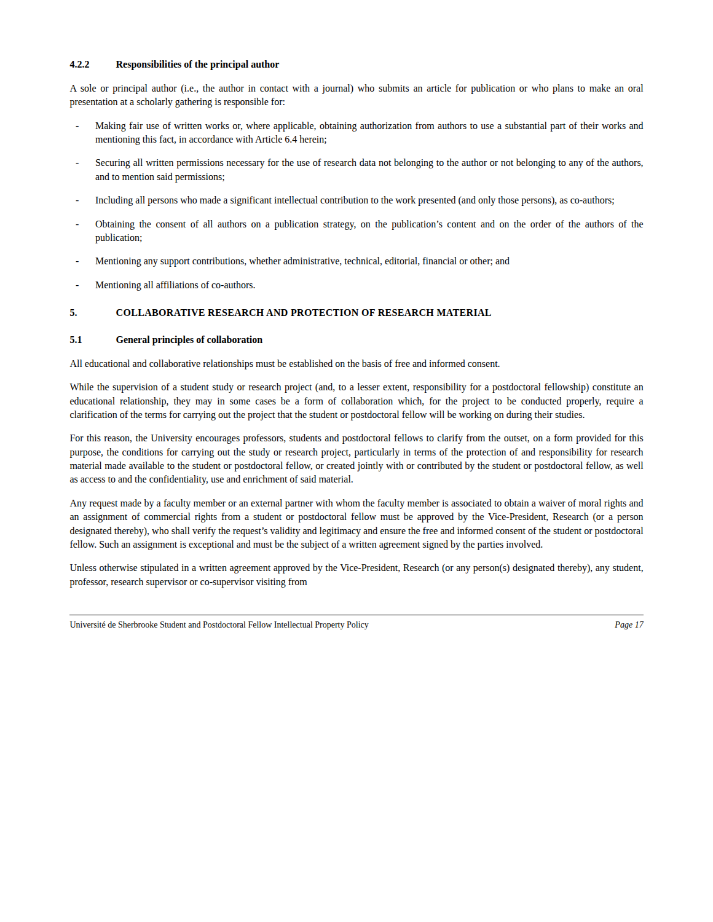4.2.2 Responsibilities of the principal author
A sole or principal author (i.e., the author in contact with a journal) who submits an article for publication or who plans to make an oral presentation at a scholarly gathering is responsible for:
Making fair use of written works or, where applicable, obtaining authorization from authors to use a substantial part of their works and mentioning this fact, in accordance with Article 6.4 herein;
Securing all written permissions necessary for the use of research data not belonging to the author or not belonging to any of the authors, and to mention said permissions;
Including all persons who made a significant intellectual contribution to the work presented (and only those persons), as co-authors;
Obtaining the consent of all authors on a publication strategy, on the publication’s content and on the order of the authors of the publication;
Mentioning any support contributions, whether administrative, technical, editorial, financial or other; and
Mentioning all affiliations of co-authors.
5. COLLABORATIVE RESEARCH AND PROTECTION OF RESEARCH MATERIAL
5.1 General principles of collaboration
All educational and collaborative relationships must be established on the basis of free and informed consent.
While the supervision of a student study or research project (and, to a lesser extent, responsibility for a postdoctoral fellowship) constitute an educational relationship, they may in some cases be a form of collaboration which, for the project to be conducted properly, require a clarification of the terms for carrying out the project that the student or postdoctoral fellow will be working on during their studies.
For this reason, the University encourages professors, students and postdoctoral fellows to clarify from the outset, on a form provided for this purpose, the conditions for carrying out the study or research project, particularly in terms of the protection of and responsibility for research material made available to the student or postdoctoral fellow, or created jointly with or contributed by the student or postdoctoral fellow, as well as access to and the confidentiality, use and enrichment of said material.
Any request made by a faculty member or an external partner with whom the faculty member is associated to obtain a waiver of moral rights and an assignment of commercial rights from a student or postdoctoral fellow must be approved by the Vice-President, Research (or a person designated thereby), who shall verify the request’s validity and legitimacy and ensure the free and informed consent of the student or postdoctoral fellow. Such an assignment is exceptional and must be the subject of a written agreement signed by the parties involved.
Unless otherwise stipulated in a written agreement approved by the Vice-President, Research (or any person(s) designated thereby), any student, professor, research supervisor or co-supervisor visiting from
Université de Sherbrooke Student and Postdoctoral Fellow Intellectual Property Policy
Page 17